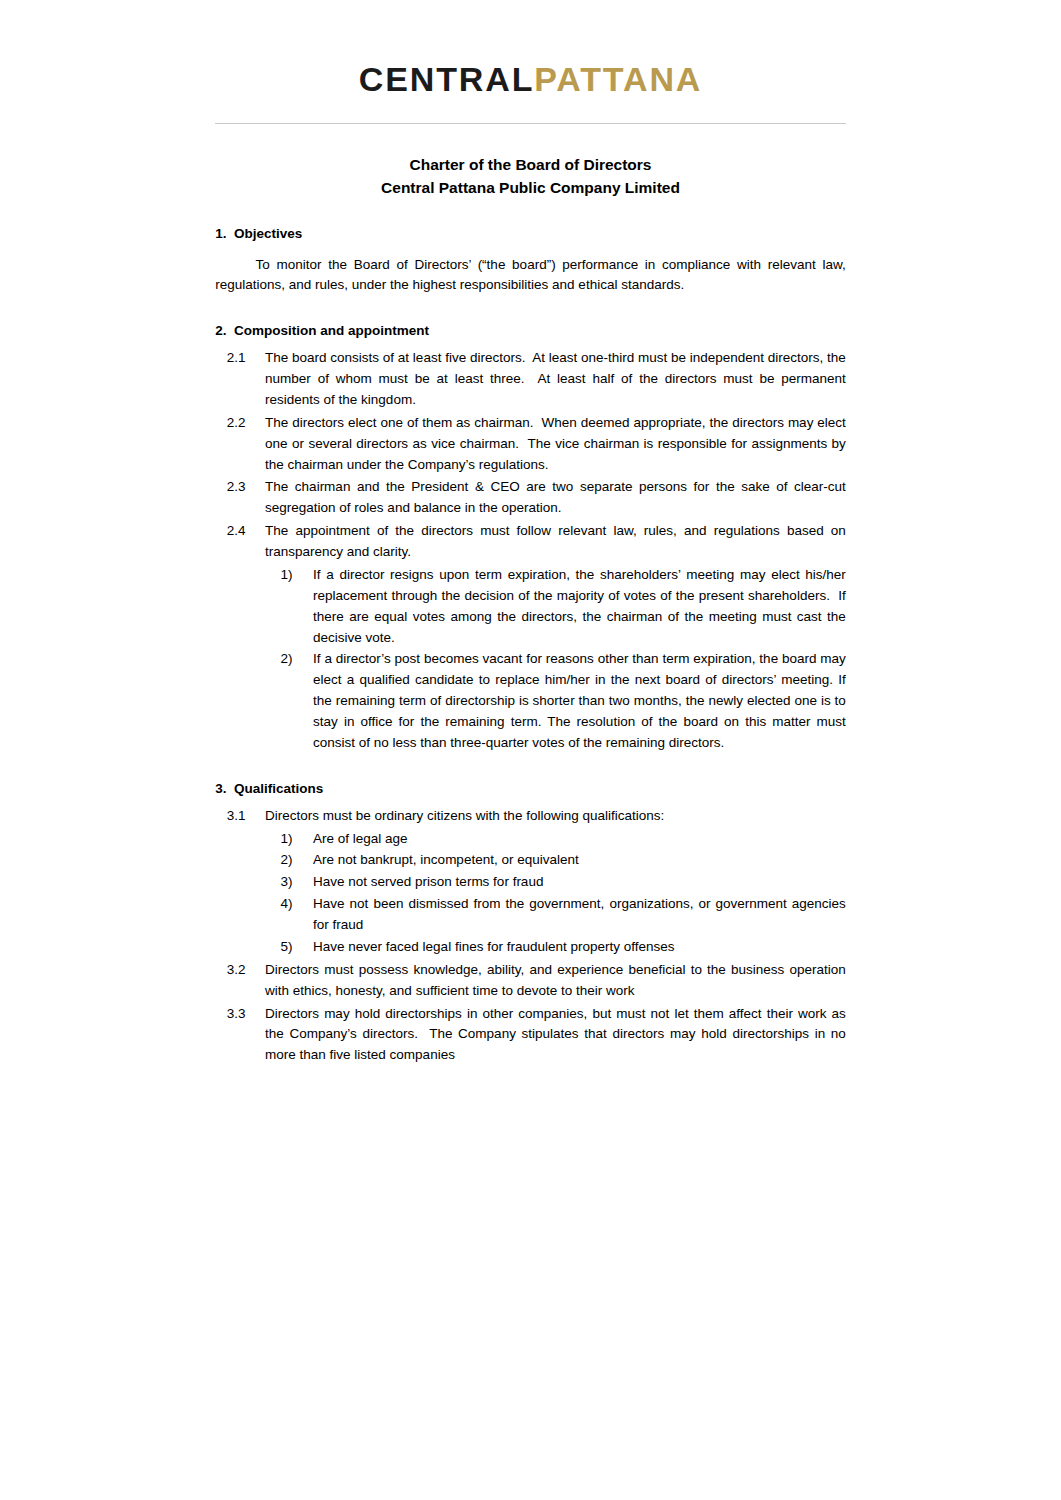CENTRAL PATTANA
Charter of the Board of Directors Central Pattana Public Company Limited
1. Objectives
To monitor the Board of Directors’ (“the board”) performance in compliance with relevant law, regulations, and rules, under the highest responsibilities and ethical standards.
2. Composition and appointment
2.1 The board consists of at least five directors. At least one-third must be independent directors, the number of whom must be at least three. At least half of the directors must be permanent residents of the kingdom.
2.2 The directors elect one of them as chairman. When deemed appropriate, the directors may elect one or several directors as vice chairman. The vice chairman is responsible for assignments by the chairman under the Company’s regulations.
2.3 The chairman and the President & CEO are two separate persons for the sake of clear-cut segregation of roles and balance in the operation.
2.4 The appointment of the directors must follow relevant law, rules, and regulations based on transparency and clarity.
1) If a director resigns upon term expiration, the shareholders’ meeting may elect his/her replacement through the decision of the majority of votes of the present shareholders. If there are equal votes among the directors, the chairman of the meeting must cast the decisive vote.
2) If a director’s post becomes vacant for reasons other than term expiration, the board may elect a qualified candidate to replace him/her in the next board of directors’ meeting. If the remaining term of directorship is shorter than two months, the newly elected one is to stay in office for the remaining term. The resolution of the board on this matter must consist of no less than three-quarter votes of the remaining directors.
3. Qualifications
3.1 Directors must be ordinary citizens with the following qualifications:
1) Are of legal age
2) Are not bankrupt, incompetent, or equivalent
3) Have not served prison terms for fraud
4) Have not been dismissed from the government, organizations, or government agencies for fraud
5) Have never faced legal fines for fraudulent property offenses
3.2 Directors must possess knowledge, ability, and experience beneficial to the business operation with ethics, honesty, and sufficient time to devote to their work
3.3 Directors may hold directorships in other companies, but must not let them affect their work as the Company’s directors. The Company stipulates that directors may hold directorships in no more than five listed companies